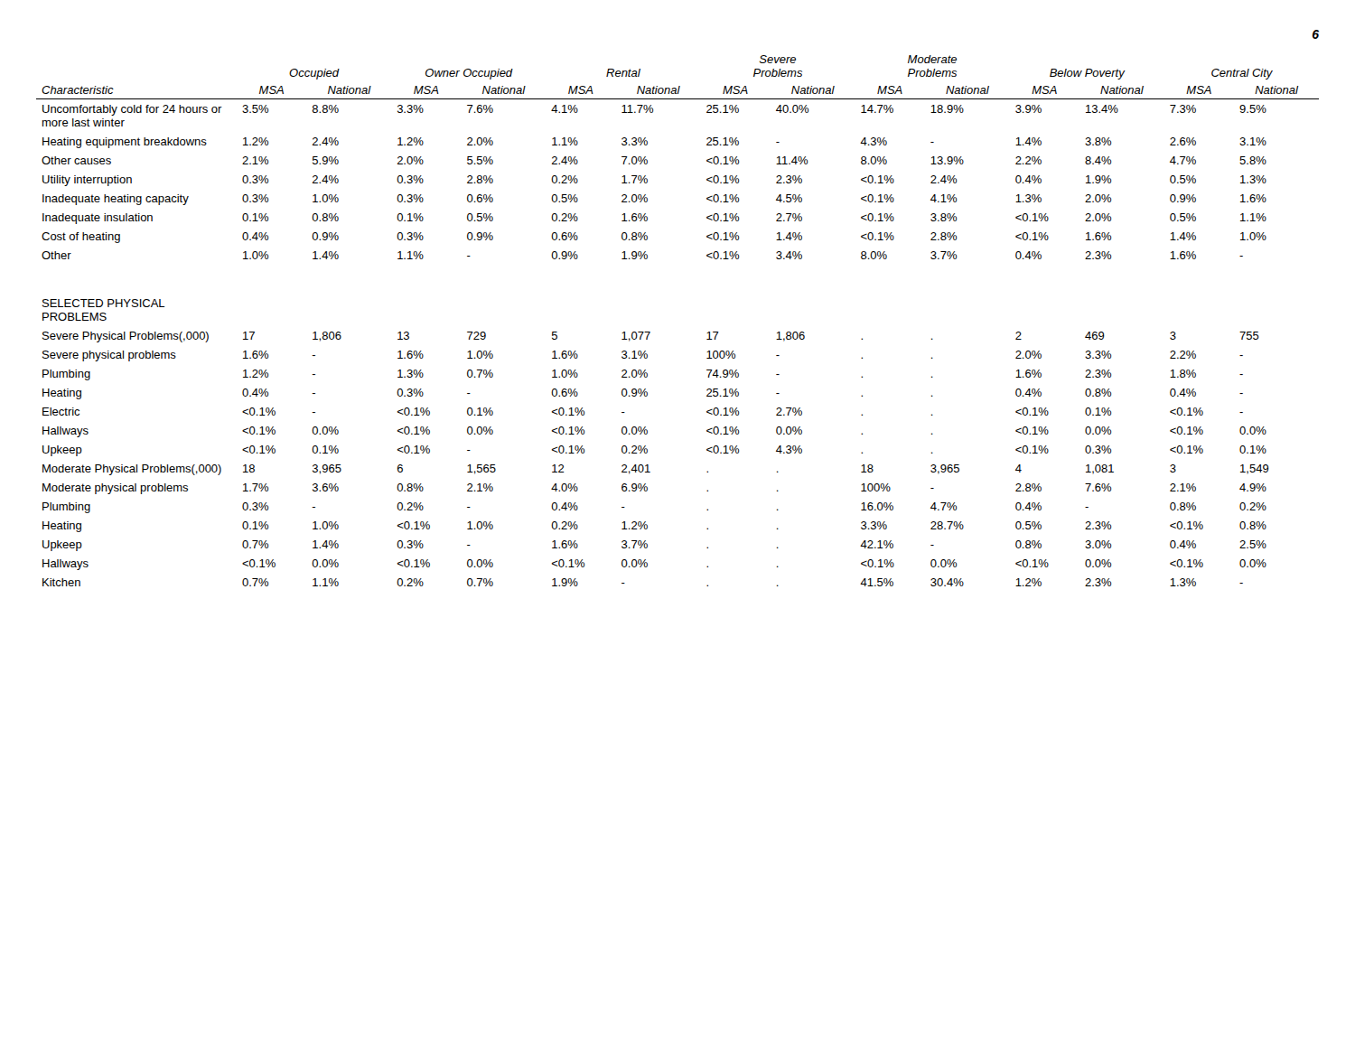6
| | Occupied | Owner Occupied | Rental | Severe Problems | Moderate Problems | Below Poverty | Central City |
| --- | --- | --- | --- | --- | --- | --- | --- |
| Characteristic | MSA | National | MSA | National | MSA | National | MSA | National | MSA | National | MSA | National | MSA | National |
| Uncomfortably cold for 24 hours or more last winter | 3.5% | 8.8% | 3.3% | 7.6% | 4.1% | 11.7% | 25.1% | 40.0% | 14.7% | 18.9% | 3.9% | 13.4% | 7.3% | 9.5% |
| Heating equipment breakdowns | 1.2% | 2.4% | 1.2% | 2.0% | 1.1% | 3.3% | 25.1% | - | 4.3% | - | 1.4% | 3.8% | 2.6% | 3.1% |
| Other causes | 2.1% | 5.9% | 2.0% | 5.5% | 2.4% | 7.0% | <0.1% | 11.4% | 8.0% | 13.9% | 2.2% | 8.4% | 4.7% | 5.8% |
| Utility interruption | 0.3% | 2.4% | 0.3% | 2.8% | 0.2% | 1.7% | <0.1% | 2.3% | <0.1% | 2.4% | 0.4% | 1.9% | 0.5% | 1.3% |
| Inadequate heating capacity | 0.3% | 1.0% | 0.3% | 0.6% | 0.5% | 2.0% | <0.1% | 4.5% | <0.1% | 4.1% | 1.3% | 2.0% | 0.9% | 1.6% |
| Inadequate insulation | 0.1% | 0.8% | 0.1% | 0.5% | 0.2% | 1.6% | <0.1% | 2.7% | <0.1% | 3.8% | <0.1% | 2.0% | 0.5% | 1.1% |
| Cost of heating | 0.4% | 0.9% | 0.3% | 0.9% | 0.6% | 0.8% | <0.1% | 1.4% | <0.1% | 2.8% | <0.1% | 1.6% | 1.4% | 1.0% |
| Other | 1.0% | 1.4% | 1.1% | - | 0.9% | 1.9% | <0.1% | 3.4% | 8.0% | 3.7% | 0.4% | 2.3% | 1.6% | - |
| SELECTED PHYSICAL PROBLEMS | |
| Severe Physical Problems(,000) | 17 | 1,806 | 13 | 729 | 5 | 1,077 | 17 | 1,806 | . | . | 2 | 469 | 3 | 755 |
| Severe physical problems | 1.6% | - | 1.6% | 1.0% | 1.6% | 3.1% | 100% | - | . | . | 2.0% | 3.3% | 2.2% | - |
| Plumbing | 1.2% | - | 1.3% | 0.7% | 1.0% | 2.0% | 74.9% | - | . | . | 1.6% | 2.3% | 1.8% | - |
| Heating | 0.4% | - | 0.3% | - | 0.6% | 0.9% | 25.1% | - | . | . | 0.4% | 0.8% | 0.4% | - |
| Electric | <0.1% | - | <0.1% | 0.1% | <0.1% | - | <0.1% | 2.7% | . | . | <0.1% | 0.1% | <0.1% | - |
| Hallways | <0.1% | 0.0% | <0.1% | 0.0% | <0.1% | 0.0% | <0.1% | 0.0% | . | . | <0.1% | 0.0% | <0.1% | 0.0% |
| Upkeep | <0.1% | 0.1% | <0.1% | - | <0.1% | 0.2% | <0.1% | 4.3% | . | . | <0.1% | 0.3% | <0.1% | 0.1% |
| Moderate Physical Problems(,000) | 18 | 3,965 | 6 | 1,565 | 12 | 2,401 | . | . | 18 | 3,965 | 4 | 1,081 | 3 | 1,549 |
| Moderate physical problems | 1.7% | 3.6% | 0.8% | 2.1% | 4.0% | 6.9% | . | . | 100% | - | 2.8% | 7.6% | 2.1% | 4.9% |
| Plumbing | 0.3% | - | 0.2% | - | 0.4% | - | . | . | 16.0% | 4.7% | 0.4% | - | 0.8% | 0.2% |
| Heating | 0.1% | 1.0% | <0.1% | 1.0% | 0.2% | 1.2% | . | . | 3.3% | 28.7% | 0.5% | 2.3% | <0.1% | 0.8% |
| Upkeep | 0.7% | 1.4% | 0.3% | - | 1.6% | 3.7% | . | . | 42.1% | - | 0.8% | 3.0% | 0.4% | 2.5% |
| Hallways | <0.1% | 0.0% | <0.1% | 0.0% | <0.1% | 0.0% | . | . | <0.1% | 0.0% | <0.1% | 0.0% | <0.1% | 0.0% |
| Kitchen | 0.7% | 1.1% | 0.2% | 0.7% | 1.9% | - | . | . | 41.5% | 30.4% | 1.2% | 2.3% | 1.3% | - |